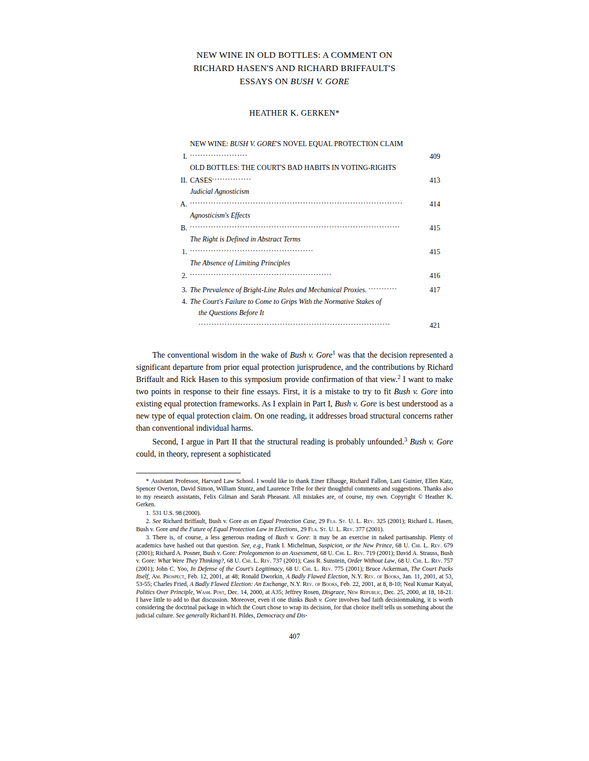New Wine in Old Bottles: A Comment on
Richard Hasen's and Richard Briffault's
Essays on Bush v. Gore
Heather K. Gerken*
| I. | New Wine: Bush v. Gore 's Novel Equal Protection Claim ...................... | 409 |
| II. | Old Bottles: The Court's Bad Habits in Voting-Rights Cases ............... | 413 |
| A. | Judicial Agnosticism ................................................................................. | 414 |
| B. | Agnosticism's Effects ................................................................................ | 415 |
| 1. | The Right is Defined in Abstract Terms ............................................... | 415 |
| 2. | The Absence of Limiting Principles ...................................................... | 416 |
| 3. | The Prevalence of Bright-Line Rules and Mechanical Proxies. ........... | 417 |
| 4. | The Court's Failure to Come to Grips With the Normative Stakes of | |
| | the Questions Before It ......................................................................... | 421 |
The conventional wisdom in the wake of Bush v. Gore1 was that the decision represented a significant departure from prior equal protection jurisprudence, and the contributions by Richard Briffault and Rick Hasen to this symposium provide confirmation of that view.2 I want to make two points in response to their fine essays. First, it is a mistake to try to fit Bush v. Gore into existing equal protection frameworks. As I explain in Part I, Bush v. Gore is best understood as a new type of equal protection claim. On one reading, it addresses broad structural concerns rather than conventional individual harms.
Second, I argue in Part II that the structural reading is probably unfounded.3 Bush v. Gore could, in theory, represent a sophisticated
*Assistant Professor, Harvard Law School. I would like to thank Einer Elhauge, Richard Fallon, Lani Guinier, Ellen Katz, Spencer Overton, David Simon, William Stuntz, and Laurence Tribe for their thoughtful comments and suggestions. Thanks also to my research assistants, Felix Gilman and Sarah Pheasant. All mistakes are, of course, my own. Copyright © Heather K. Gerken.
1. 531 U.S. 98 (2000).
2. See Richard Briffault, Bush v. Gore as an Equal Protection Case, 29 Fla. St. U. L. Rev. 325 (2001); Richard L. Hasen, Bush v. Gore and the Future of Equal Protection Law in Elections, 29 Fla. St. U. L. Rev. 377 (2001).
3. There is, of course, a less generous reading of Bush v. Gore: it may be an exercise in naked partisanship. Plenty of academics have hashed out that question. See, e.g., Frank I. Michelman, Suspicion, or the New Prince, 68 U. Chi. L. Rev. 679 (2001); Richard A. Posner, Bush v. Gore: Prolegomenon to an Assessment, 68 U. Chi. L. Rev. 719 (2001); David A. Strauss, Bush v. Gore: What Were They Thinking?, 68 U. Chi. L. Rev. 737 (2001); Cass R. Sunstein, Order Without Law, 68 U. Chi. L. Rev. 757 (2001); John C. Yoo, In Defense of the Court's Legitimacy, 68 U. Chi. L. Rev. 775 (2001); Bruce Ackerman, The Court Packs Itself, Am. Prospect, Feb. 12, 2001, at 48; Ronald Dworkin, A Badly Flawed Election, N.Y. Rev. of Books, Jan. 11, 2001, at 53, 53-55; Charles Fried, A Badly Flawed Election: An Exchange, N.Y. Rev. of Books, Feb. 22, 2001, at 8, 8-10; Neal Kumar Katyal, Politics Over Principle, Wash. Post, Dec. 14, 2000, at A35; Jeffrey Rosen, Disgrace, New Republic, Dec. 25, 2000, at 18, 18-21. I have little to add to that discussion. Moreover, even if one thinks Bush v. Gore involves bad faith decisionmaking, it is worth considering the doctrinal package in which the Court chose to wrap its decision, for that choice itself tells us something about the judicial culture. See generally Richard H. Pildes, Democracy and Dis-
407